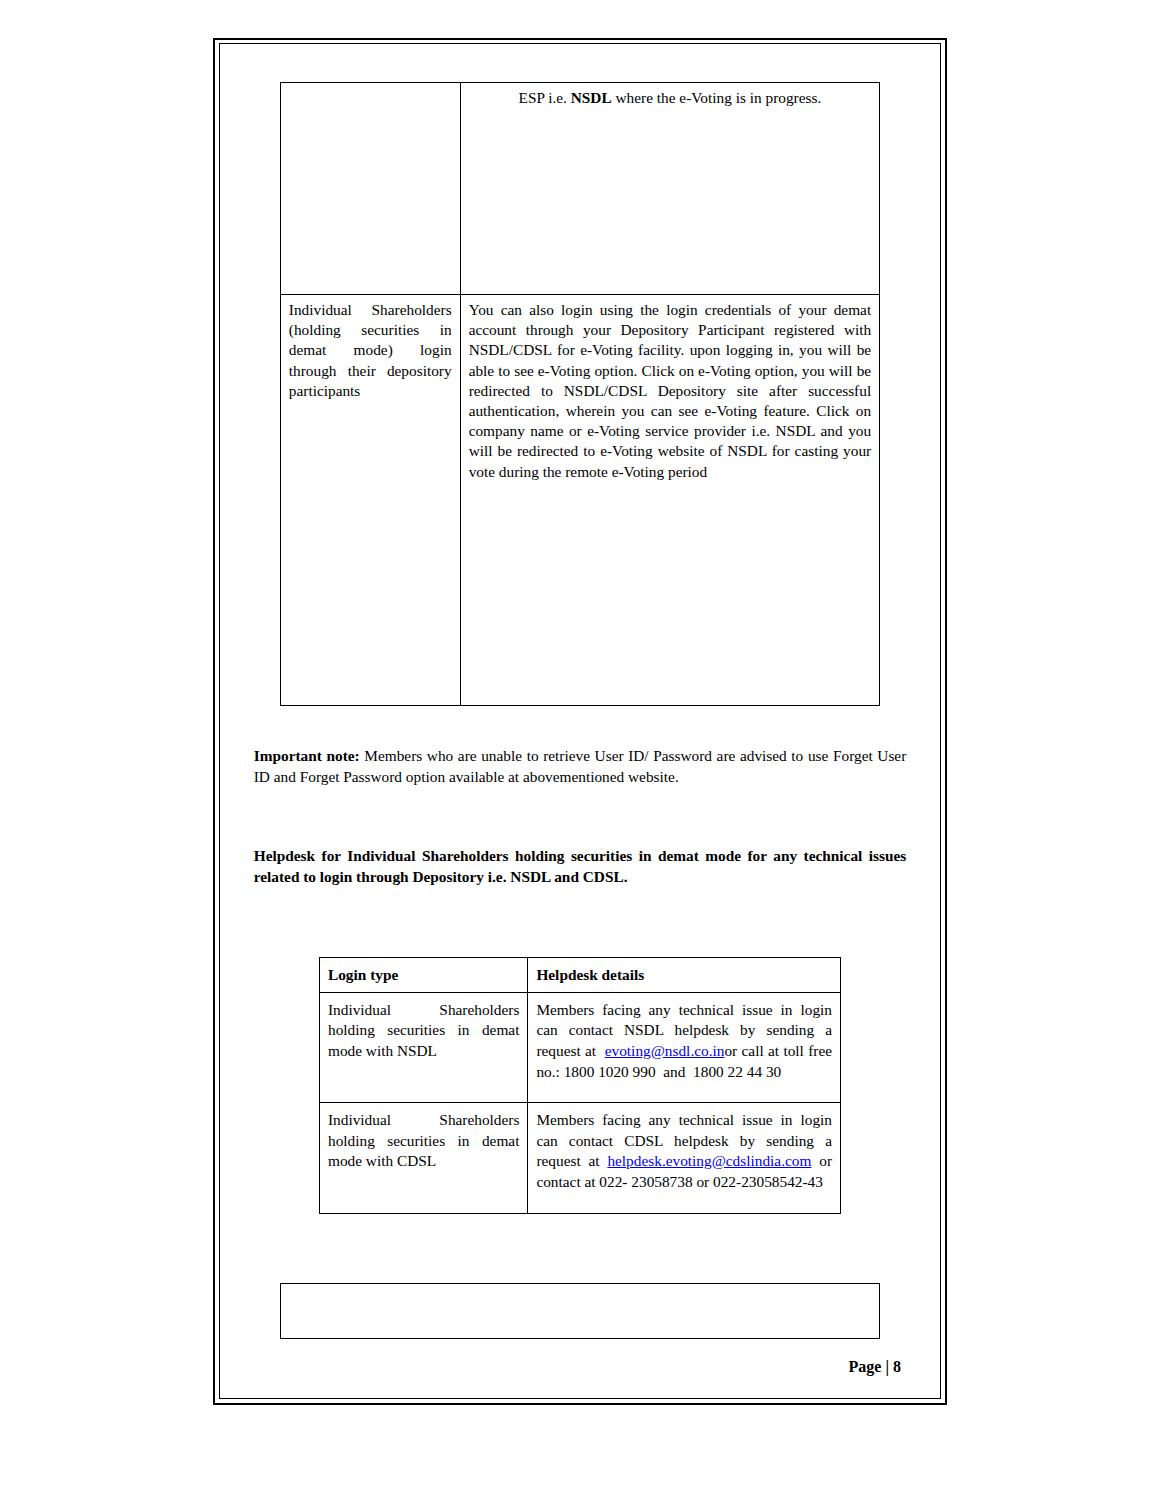| | ESP i.e. NSDL where the e-Voting is in progress. |
| Individual Shareholders (holding securities in demat mode) login through their depository participants | You can also login using the login credentials of your demat account through your Depository Participant registered with NSDL/CDSL for e-Voting facility. upon logging in, you will be able to see e-Voting option. Click on e-Voting option, you will be redirected to NSDL/CDSL Depository site after successful authentication, wherein you can see e-Voting feature. Click on company name or e-Voting service provider i.e. NSDL and you will be redirected to e-Voting website of NSDL for casting your vote during the remote e-Voting period |
Important note: Members who are unable to retrieve User ID/ Password are advised to use Forget User ID and Forget Password option available at abovementioned website.
Helpdesk for Individual Shareholders holding securities in demat mode for any technical issues related to login through Depository i.e. NSDL and CDSL.
| Login type | Helpdesk details |
| --- | --- |
| Individual Shareholders holding securities in demat mode with NSDL | Members facing any technical issue in login can contact NSDL helpdesk by sending a request at evoting@nsdl.co.in or call at toll free no.: 1800 1020 990 and 1800 22 44 30 |
| Individual Shareholders holding securities in demat mode with CDSL | Members facing any technical issue in login can contact CDSL helpdesk by sending a request at helpdesk.evoting@cdslindia.com or contact at 022- 23058738 or 022-23058542-43 |
Page | 8